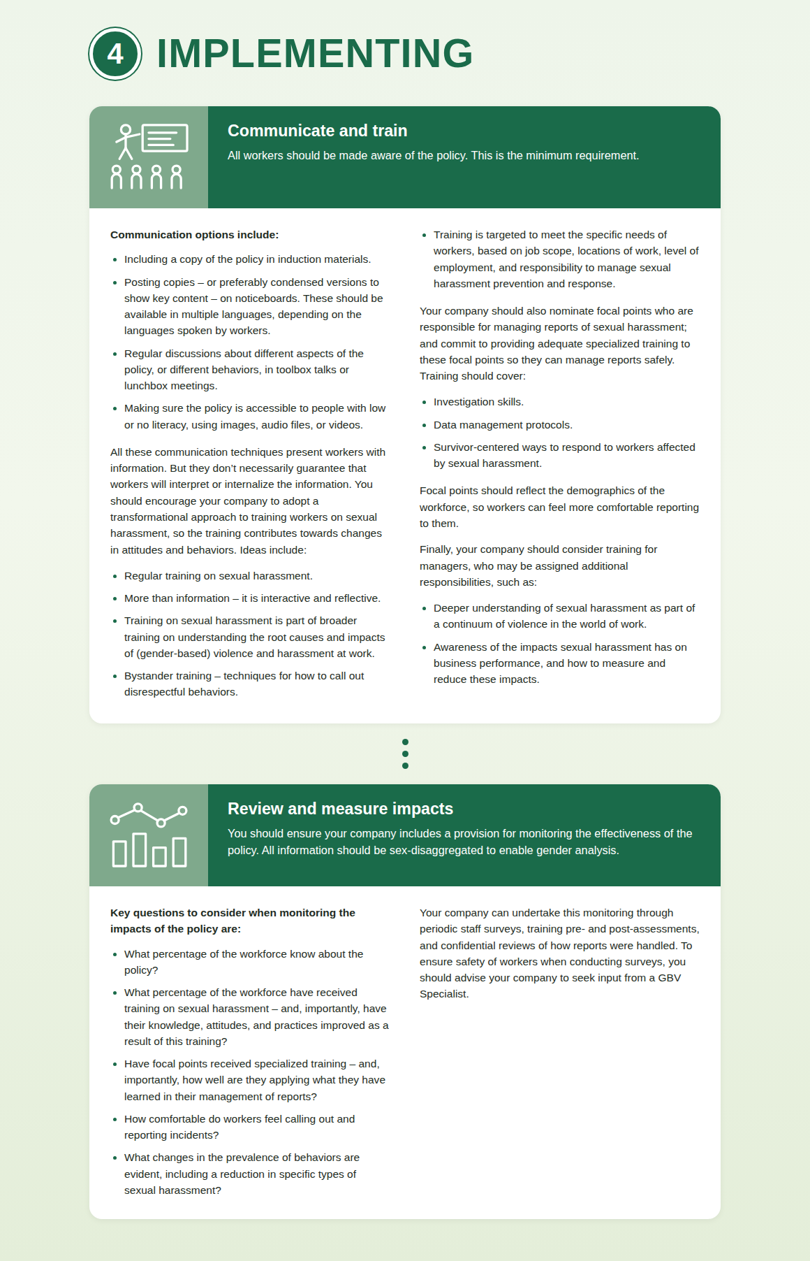4
IMPLEMENTING
Communicate and train
All workers should be made aware of the policy. This is the minimum requirement.
Communication options include:
Including a copy of the policy in induction materials.
Posting copies – or preferably condensed versions to show key content – on noticeboards. These should be available in multiple languages, depending on the languages spoken by workers.
Regular discussions about different aspects of the policy, or different behaviors, in toolbox talks or lunchbox meetings.
Making sure the policy is accessible to people with low or no literacy, using images, audio files, or videos.
All these communication techniques present workers with information. But they don’t necessarily guarantee that workers will interpret or internalize the information. You should encourage your company to adopt a transformational approach to training workers on sexual harassment, so the training contributes towards changes in attitudes and behaviors. Ideas include:
Regular training on sexual harassment.
More than information – it is interactive and reflective.
Training on sexual harassment is part of broader training on understanding the root causes and impacts of (gender-based) violence and harassment at work.
Bystander training – techniques for how to call out disrespectful behaviors.
Training is targeted to meet the specific needs of workers, based on job scope, locations of work, level of employment, and responsibility to manage sexual harassment prevention and response.
Your company should also nominate focal points who are responsible for managing reports of sexual harassment; and commit to providing adequate specialized training to these focal points so they can manage reports safely. Training should cover:
Investigation skills.
Data management protocols.
Survivor-centered ways to respond to workers affected by sexual harassment.
Focal points should reflect the demographics of the workforce, so workers can feel more comfortable reporting to them.
Finally, your company should consider training for managers, who may be assigned additional responsibilities, such as:
Deeper understanding of sexual harassment as part of a continuum of violence in the world of work.
Awareness of the impacts sexual harassment has on business performance, and how to measure and reduce these impacts.
Review and measure impacts
You should ensure your company includes a provision for monitoring the effectiveness of the policy. All information should be sex-disaggregated to enable gender analysis.
Key questions to consider when monitoring the impacts of the policy are:
What percentage of the workforce know about the policy?
What percentage of the workforce have received training on sexual harassment – and, importantly, have their knowledge, attitudes, and practices improved as a result of this training?
Have focal points received specialized training – and, importantly, how well are they applying what they have learned in their management of reports?
How comfortable do workers feel calling out and reporting incidents?
What changes in the prevalence of behaviors are evident, including a reduction in specific types of sexual harassment?
Your company can undertake this monitoring through periodic staff surveys, training pre- and post-assessments, and confidential reviews of how reports were handled. To ensure safety of workers when conducting surveys, you should advise your company to seek input from a GBV Specialist.